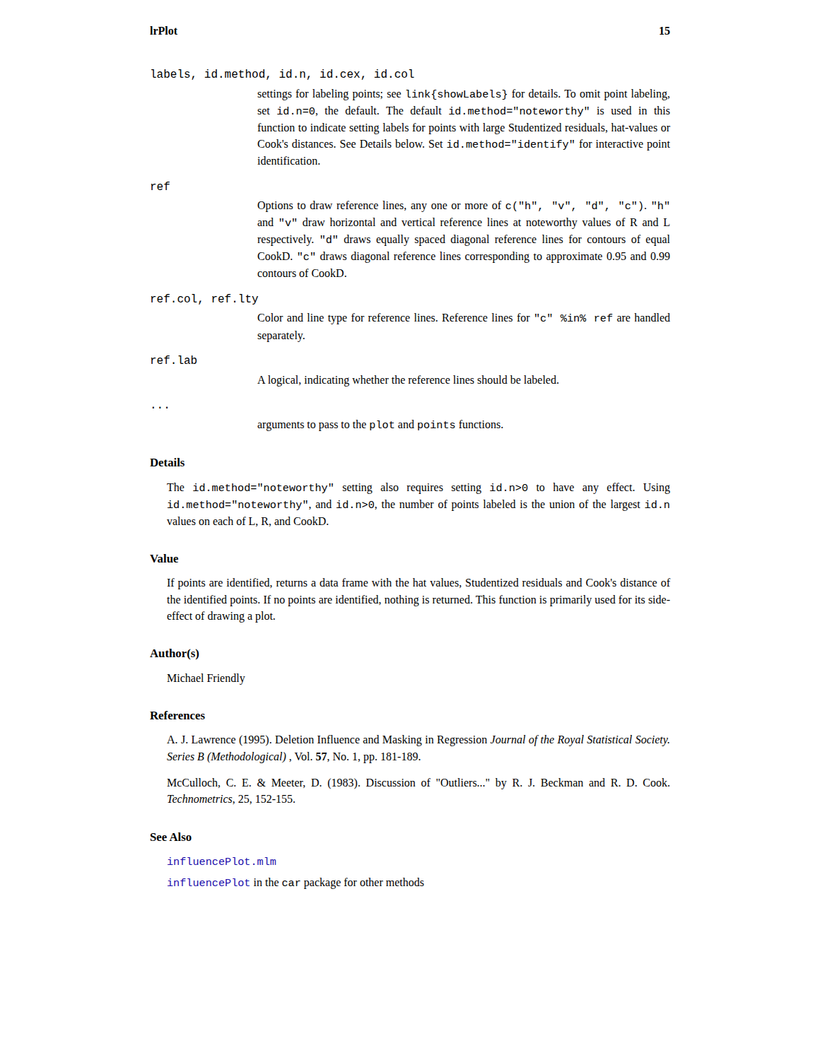lrPlot 15
labels, id.method, id.n, id.cex, id.col
settings for labeling points; see link{showLabels} for details. To omit point labeling, set id.n=0, the default. The default id.method="noteworthy" is used in this function to indicate setting labels for points with large Studentized residuals, hat-values or Cook's distances. See Details below. Set id.method="identify" for interactive point identification.
ref
Options to draw reference lines, any one or more of c("h", "v", "d", "c"). "h" and "v" draw horizontal and vertical reference lines at noteworthy values of R and L respectively. "d" draws equally spaced diagonal reference lines for contours of equal CookD. "c" draws diagonal reference lines corresponding to approximate 0.95 and 0.99 contours of CookD.
ref.col, ref.lty
Color and line type for reference lines. Reference lines for "c" %in% ref are handled separately.
ref.lab
A logical, indicating whether the reference lines should be labeled.
...
arguments to pass to the plot and points functions.
Details
The id.method="noteworthy" setting also requires setting id.n>0 to have any effect. Using id.method="noteworthy", and id.n>0, the number of points labeled is the union of the largest id.n values on each of L, R, and CookD.
Value
If points are identified, returns a data frame with the hat values, Studentized residuals and Cook's distance of the identified points. If no points are identified, nothing is returned. This function is primarily used for its side-effect of drawing a plot.
Author(s)
Michael Friendly
References
A. J. Lawrence (1995). Deletion Influence and Masking in Regression Journal of the Royal Statistical Society. Series B (Methodological) , Vol. 57, No. 1, pp. 181-189.
McCulloch, C. E. & Meeter, D. (1983). Discussion of "Outliers..." by R. J. Beckman and R. D. Cook. Technometrics, 25, 152-155.
See Also
influencePlot.mlm
influencePlot in the car package for other methods